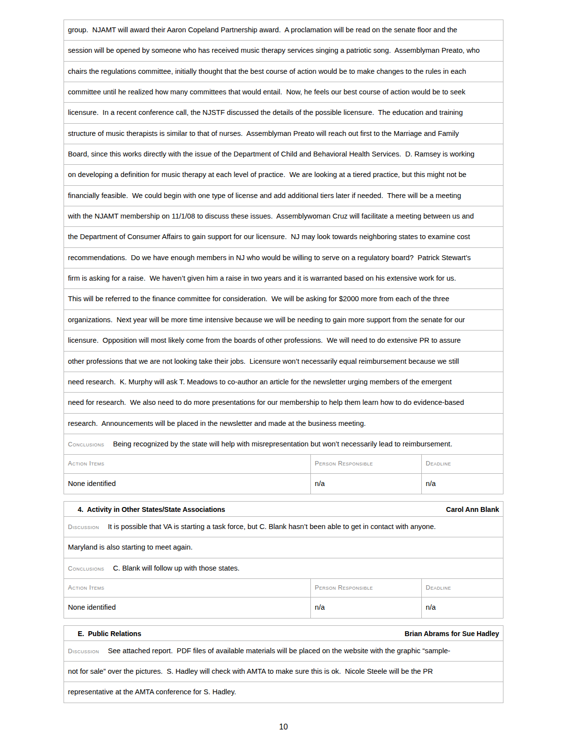| group. NJAMT will award their Aaron Copeland Partnership award. A proclamation will be read on the senate floor and the |
| session will be opened by someone who has received music therapy services singing a patriotic song. Assemblyman Preato, who |
| chairs the regulations committee, initially thought that the best course of action would be to make changes to the rules in each |
| committee until he realized how many committees that would entail. Now, he feels our best course of action would be to seek |
| licensure. In a recent conference call, the NJSTF discussed the details of the possible licensure. The education and training |
| structure of music therapists is similar to that of nurses. Assemblyman Preato will reach out first to the Marriage and Family |
| Board, since this works directly with the issue of the Department of Child and Behavioral Health Services. D. Ramsey is working |
| on developing a definition for music therapy at each level of practice. We are looking at a tiered practice, but this might not be |
| financially feasible. We could begin with one type of license and add additional tiers later if needed. There will be a meeting |
| with the NJAMT membership on 11/1/08 to discuss these issues. Assemblywoman Cruz will facilitate a meeting between us and |
| the Department of Consumer Affairs to gain support for our licensure. NJ may look towards neighboring states to examine cost |
| recommendations. Do we have enough members in NJ who would be willing to serve on a regulatory board? Patrick Stewart’s |
| firm is asking for a raise. We haven’t given him a raise in two years and it is warranted based on his extensive work for us. |
| This will be referred to the finance committee for consideration. We will be asking for $2000 more from each of the three |
| organizations. Next year will be more time intensive because we will be needing to gain more support from the senate for our |
| licensure. Opposition will most likely come from the boards of other professions. We will need to do extensive PR to assure |
| other professions that we are not looking take their jobs. Licensure won’t necessarily equal reimbursement because we still |
| need research. K. Murphy will ask T. Meadows to co-author an article for the newsletter urging members of the emergent |
| need for research. We also need to do more presentations for our membership to help them learn how to do evidence-based |
| research. Announcements will be placed in the newsletter and made at the business meeting. |
| Conclusions Being recognized by the state will help with misrepresentation but won’t necessarily lead to reimbursement. |
| Action Items | Person Responsible | Deadline |
| None identified | n/a | n/a |
4. Activity in Other States/State Associations Carol Ann Blank
| Discussion It is possible that VA is starting a task force, but C. Blank hasn’t been able to get in contact with anyone. |
| Maryland is also starting to meet again. |
| Conclusions C. Blank will follow up with those states. |
| Action Items | Person Responsible | Deadline |
| None identified | n/a | n/a |
E. Public Relations Brian Abrams for Sue Hadley
| Discussion See attached report. PDF files of available materials will be placed on the website with the graphic “sample- |
| not for sale” over the pictures. S. Hadley will check with AMTA to make sure this is ok. Nicole Steele will be the PR |
| representative at the AMTA conference for S. Hadley. |
10